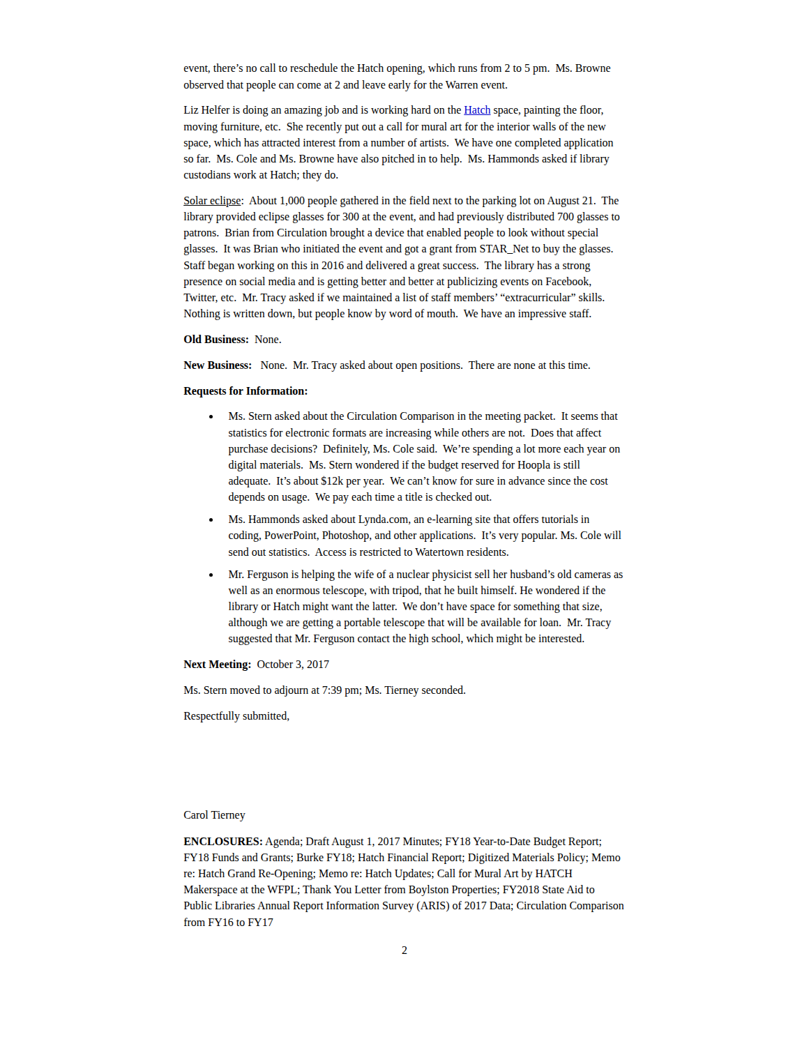event, there’s no call to reschedule the Hatch opening, which runs from 2 to 5 pm. Ms. Browne observed that people can come at 2 and leave early for the Warren event.
Liz Helfer is doing an amazing job and is working hard on the Hatch space, painting the floor, moving furniture, etc. She recently put out a call for mural art for the interior walls of the new space, which has attracted interest from a number of artists. We have one completed application so far. Ms. Cole and Ms. Browne have also pitched in to help. Ms. Hammonds asked if library custodians work at Hatch; they do.
Solar eclipse: About 1,000 people gathered in the field next to the parking lot on August 21. The library provided eclipse glasses for 300 at the event, and had previously distributed 700 glasses to patrons. Brian from Circulation brought a device that enabled people to look without special glasses. It was Brian who initiated the event and got a grant from STAR_Net to buy the glasses. Staff began working on this in 2016 and delivered a great success. The library has a strong presence on social media and is getting better and better at publicizing events on Facebook, Twitter, etc. Mr. Tracy asked if we maintained a list of staff members’ “extracurricular” skills. Nothing is written down, but people know by word of mouth. We have an impressive staff.
Old Business: None.
New Business: None. Mr. Tracy asked about open positions. There are none at this time.
Requests for Information:
Ms. Stern asked about the Circulation Comparison in the meeting packet. It seems that statistics for electronic formats are increasing while others are not. Does that affect purchase decisions? Definitely, Ms. Cole said. We’re spending a lot more each year on digital materials. Ms. Stern wondered if the budget reserved for Hoopla is still adequate. It’s about $12k per year. We can’t know for sure in advance since the cost depends on usage. We pay each time a title is checked out.
Ms. Hammonds asked about Lynda.com, an e-learning site that offers tutorials in coding, PowerPoint, Photoshop, and other applications. It’s very popular. Ms. Cole will send out statistics. Access is restricted to Watertown residents.
Mr. Ferguson is helping the wife of a nuclear physicist sell her husband’s old cameras as well as an enormous telescope, with tripod, that he built himself. He wondered if the library or Hatch might want the latter. We don’t have space for something that size, although we are getting a portable telescope that will be available for loan. Mr. Tracy suggested that Mr. Ferguson contact the high school, which might be interested.
Next Meeting: October 3, 2017
Ms. Stern moved to adjourn at 7:39 pm; Ms. Tierney seconded.
Respectfully submitted,
Carol Tierney
ENCLOSURES: Agenda; Draft August 1, 2017 Minutes; FY18 Year-to-Date Budget Report; FY18 Funds and Grants; Burke FY18; Hatch Financial Report; Digitized Materials Policy; Memo re: Hatch Grand Re-Opening; Memo re: Hatch Updates; Call for Mural Art by HATCH Makerspace at the WFPL; Thank You Letter from Boylston Properties; FY2018 State Aid to Public Libraries Annual Report Information Survey (ARIS) of 2017 Data; Circulation Comparison from FY16 to FY17
2